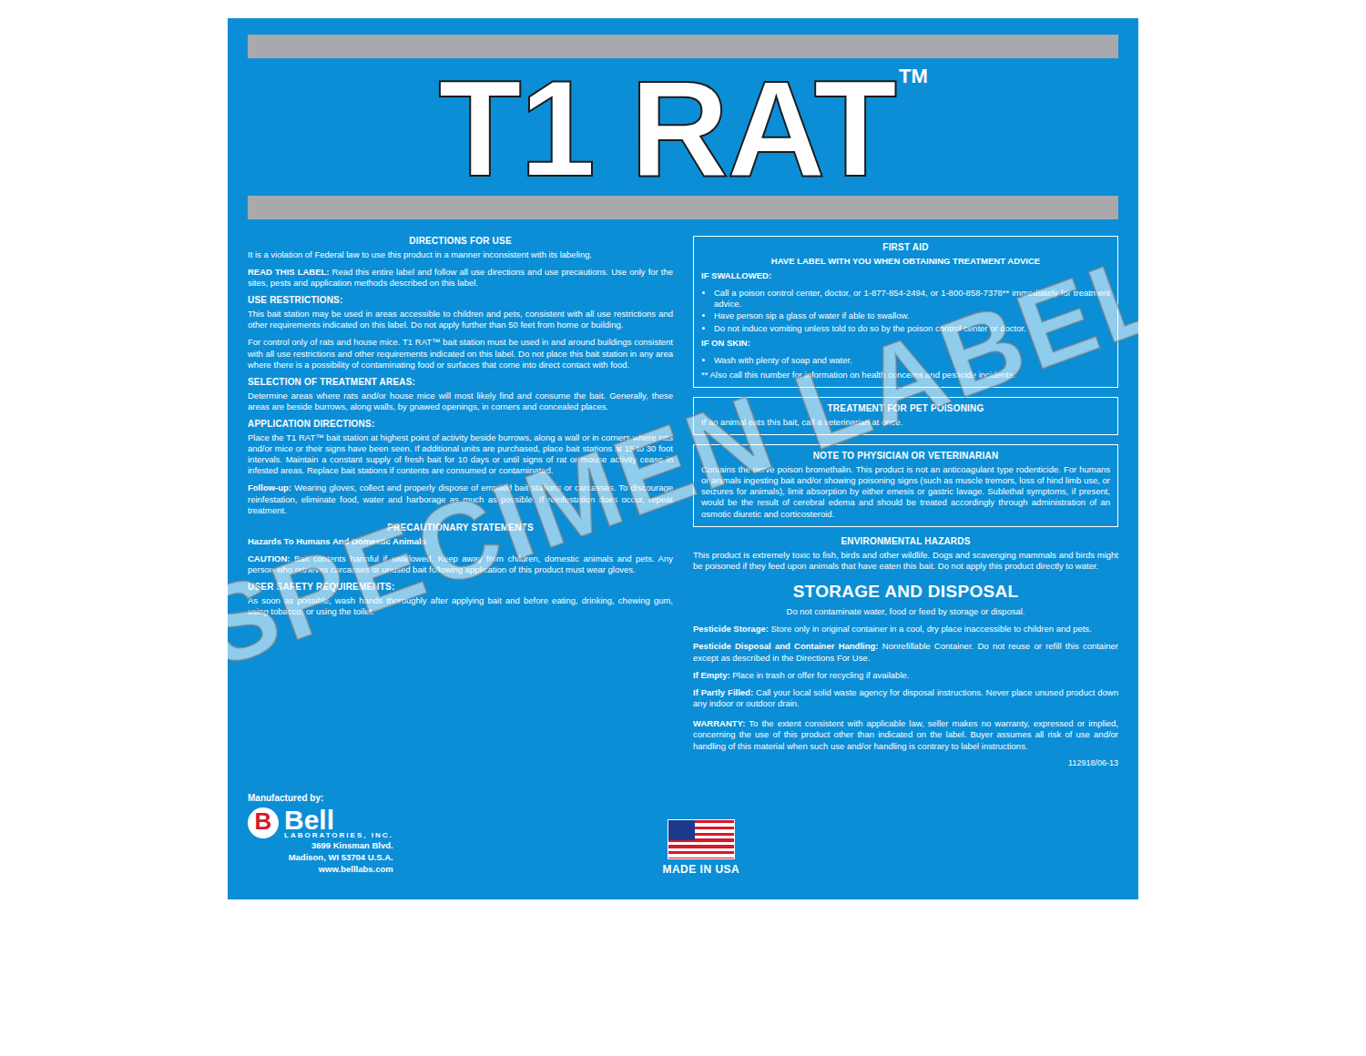T1 RATTM
DIRECTIONS FOR USE
It is a violation of Federal law to use this product in a manner inconsistent with its labeling.
READ THIS LABEL: Read this entire label and follow all use directions and use precautions. Use only for the sites, pests and application methods described on this label.
USE RESTRICTIONS:
This bait station may be used in areas accessible to children and pets, consistent with all use restrictions and other requirements indicated on this label. Do not apply further than 50 feet from home or building.
For control only of rats and house mice. T1 RAT™ bait station must be used in and around buildings consistent with all use restrictions and other requirements indicated on this label. Do not place this bait station in any area where there is a possibility of contaminating food or surfaces that come into direct contact with food.
SELECTION OF TREATMENT AREAS:
Determine areas where rats and/or house mice will most likely find and consume the bait. Generally, these areas are beside burrows, along walls, by gnawed openings, in corners and concealed places.
APPLICATION DIRECTIONS:
Place the T1 RAT™ bait station at highest point of activity beside burrows, along a wall or in corners where rats and/or mice or their signs have been seen. If additional units are purchased, place bait stations at 15 to 30 foot intervals. Maintain a constant supply of fresh bait for 10 days or until signs of rat or mouse activity cease in infested areas. Replace bait stations if contents are consumed or contaminated.
Follow-up: Wearing gloves, collect and properly dispose of emptied bait stations or carcasses. To discourage reinfestation, eliminate food, water and harborage as much as possible. If reinfestation does occur, repeat treatment.
PRECAUTIONARY STATEMENTS
Hazards To Humans And Domestic Animals
CAUTION: Bait contents harmful if swallowed. Keep away from children, domestic animals and pets. Any person who retrieves carcasses or unused bait following application of this product must wear gloves.
USER SAFETY REQUIREMENTS:
As soon as possible, wash hands thoroughly after applying bait and before eating, drinking, chewing gum, using tobacco, or using the toilet.
FIRST AID
HAVE LABEL WITH YOU WHEN OBTAINING TREATMENT ADVICE
IF SWALLOWED:
Call a poison control center, doctor, or 1-877-854-2494, or 1-800-858-7378** immediately for treatment advice.
Have person sip a glass of water if able to swallow.
Do not induce vomiting unless told to do so by the poison control center or doctor.
IF ON SKIN:
Wash with plenty of soap and water.
** Also call this number for information on health concerns and pesticide incidents.
TREATMENT FOR PET POISONING
If an animal eats this bait, call a veterinarian at once.
NOTE TO PHYSICIAN OR VETERINARIAN
Contains the nerve poison bromethalin. This product is not an anticoagulant type rodenticide. For humans or animals ingesting bait and/or showing poisoning signs (such as muscle tremors, loss of hind limb use, or seizures for animals), limit absorption by either emesis or gastric lavage. Sublethal symptoms, if present, would be the result of cerebral edema and should be treated accordingly through administration of an osmotic diuretic and corticosteroid.
ENVIRONMENTAL HAZARDS
This product is extremely toxic to fish, birds and other wildlife. Dogs and scavenging mammals and birds might be poisoned if they feed upon animals that have eaten this bait. Do not apply this product directly to water.
STORAGE AND DISPOSAL
Do not contaminate water, food or feed by storage or disposal.
Pesticide Storage: Store only in original container in a cool, dry place inaccessible to children and pets.
Pesticide Disposal and Container Handling: Nonrefillable Container. Do not reuse or refill this container except as described in the Directions For Use.
If Empty: Place in trash or offer for recycling if available.
If Partly Filled: Call your local solid waste agency for disposal instructions. Never place unused product down any indoor or outdoor drain.
WARRANTY: To the extent consistent with applicable law, seller makes no warranty, expressed or implied, concerning the use of this product other than indicated on the label. Buyer assumes all risk of use and/or handling of this material when such use and/or handling is contrary to label instructions.
112918/06-13
Manufactured by:
BellLABORATORIES, INC.
3699 Kinsman Blvd.
Madison, WI 53704 U.S.A.
www.belllabs.com
MADE IN USA
SPECIMEN LABEL